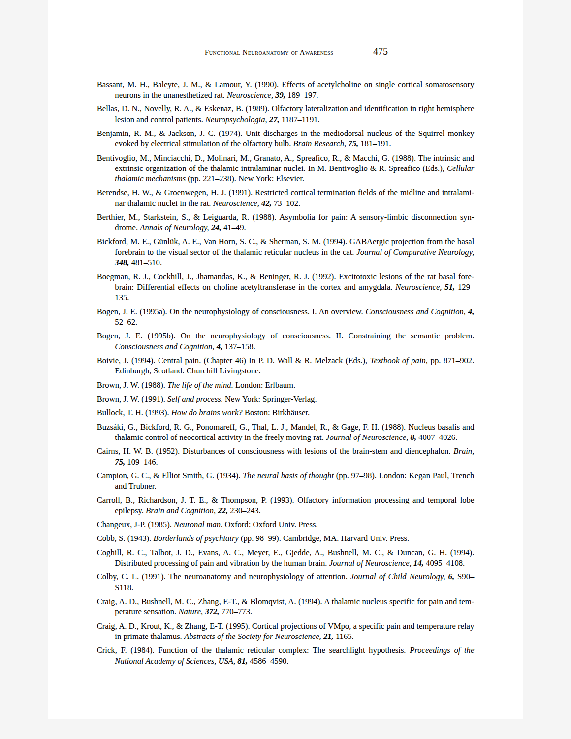Functional Neuroanatomy of Awareness 475
Bassant, M. H., Baleyte, J. M., & Lamour, Y. (1990). Effects of acetylcholine on single cortical somatosensory neurons in the unanesthetized rat. Neuroscience, 39, 189–197.
Bellas, D. N., Novelly, R. A., & Eskenaz, B. (1989). Olfactory lateralization and identification in right hemisphere lesion and control patients. Neuropsychologia, 27, 1187–1191.
Benjamin, R. M., & Jackson, J. C. (1974). Unit discharges in the mediodorsal nucleus of the Squirrel monkey evoked by electrical stimulation of the olfactory bulb. Brain Research, 75, 181–191.
Bentivoglio, M., Minciacchi, D., Molinari, M., Granato, A., Spreafico, R., & Macchi, G. (1988). The intrinsic and extrinsic organization of the thalamic intralaminar nuclei. In M. Bentivoglio & R. Spreafico (Eds.), Cellular thalamic mechanisms (pp. 221–238). New York: Elsevier.
Berendse, H. W., & Groenwegen, H. J. (1991). Restricted cortical termination fields of the midline and intralaminar thalamic nuclei in the rat. Neuroscience, 42, 73–102.
Berthier, M., Starkstein, S., & Leiguarda, R. (1988). Asymbolia for pain: A sensory-limbic disconnection syndrome. Annals of Neurology, 24, 41–49.
Bickford, M. E., Günlük, A. E., Van Horn, S. C., & Sherman, S. M. (1994). GABAergic projection from the basal forebrain to the visual sector of the thalamic reticular nucleus in the cat. Journal of Comparative Neurology, 348, 481–510.
Boegman, R. J., Cockhill, J., Jhamandas, K., & Beninger, R. J. (1992). Excitotoxic lesions of the rat basal forebrain: Differential effects on choline acetyltransferase in the cortex and amygdala. Neuroscience, 51, 129–135.
Bogen, J. E. (1995a). On the neurophysiology of consciousness. I. An overview. Consciousness and Cognition, 4, 52–62.
Bogen, J. E. (1995b). On the neurophysiology of consciousness. II. Constraining the semantic problem. Consciousness and Cognition, 4, 137–158.
Boivie, J. (1994). Central pain. (Chapter 46) In P. D. Wall & R. Melzack (Eds.), Textbook of pain, pp. 871–902. Edinburgh, Scotland: Churchill Livingstone.
Brown, J. W. (1988). The life of the mind. London: Erlbaum.
Brown, J. W. (1991). Self and process. New York: Springer-Verlag.
Bullock, T. H. (1993). How do brains work? Boston: Birkhäuser.
Buzsáki, G., Bickford, R. G., Ponomareff, G., Thal, L. J., Mandel, R., & Gage, F. H. (1988). Nucleus basalis and thalamic control of neocortical activity in the freely moving rat. Journal of Neuroscience, 8, 4007–4026.
Cairns, H. W. B. (1952). Disturbances of consciousness with lesions of the brain-stem and diencephalon. Brain, 75, 109–146.
Campion, G. C., & Elliot Smith, G. (1934). The neural basis of thought (pp. 97–98). London: Kegan Paul, Trench and Trubner.
Carroll, B., Richardson, J. T. E., & Thompson, P. (1993). Olfactory information processing and temporal lobe epilepsy. Brain and Cognition, 22, 230–243.
Changeux, J-P. (1985). Neuronal man. Oxford: Oxford Univ. Press.
Cobb, S. (1943). Borderlands of psychiatry (pp. 98–99). Cambridge, MA. Harvard Univ. Press.
Coghill, R. C., Talbot, J. D., Evans, A. C., Meyer, E., Gjedde, A., Bushnell, M. C., & Duncan, G. H. (1994). Distributed processing of pain and vibration by the human brain. Journal of Neuroscience, 14, 4095–4108.
Colby, C. L. (1991). The neuroanatomy and neurophysiology of attention. Journal of Child Neurology, 6, S90–S118.
Craig, A. D., Bushnell, M. C., Zhang, E-T., & Blomqvist, A. (1994). A thalamic nucleus specific for pain and temperature sensation. Nature, 372, 770–773.
Craig, A. D., Krout, K., & Zhang, E-T. (1995). Cortical projections of VMpo, a specific pain and temperature relay in primate thalamus. Abstracts of the Society for Neuroscience, 21, 1165.
Crick, F. (1984). Function of the thalamic reticular complex: The searchlight hypothesis. Proceedings of the National Academy of Sciences, USA, 81, 4586–4590.